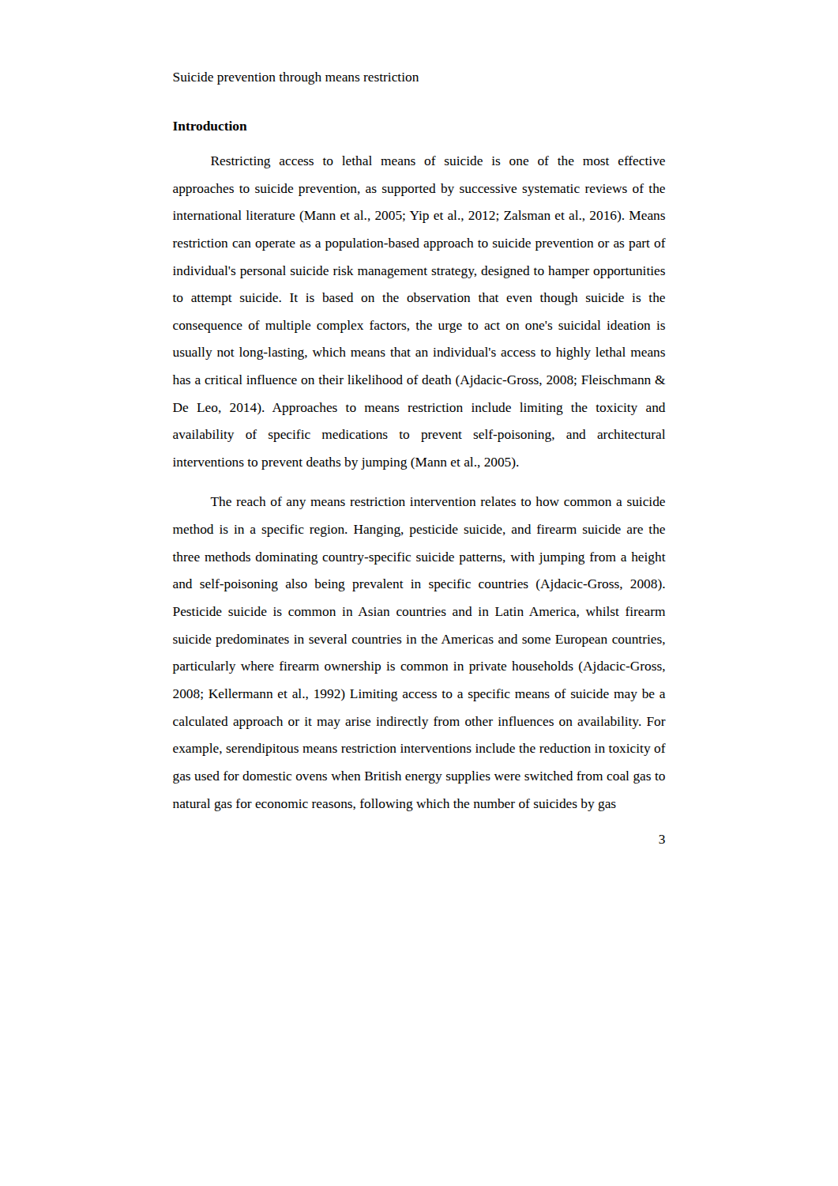Suicide prevention through means restriction
Introduction
Restricting access to lethal means of suicide is one of the most effective approaches to suicide prevention, as supported by successive systematic reviews of the international literature (Mann et al., 2005; Yip et al., 2012; Zalsman et al., 2016). Means restriction can operate as a population-based approach to suicide prevention or as part of individual's personal suicide risk management strategy, designed to hamper opportunities to attempt suicide. It is based on the observation that even though suicide is the consequence of multiple complex factors, the urge to act on one's suicidal ideation is usually not long-lasting, which means that an individual's access to highly lethal means has a critical influence on their likelihood of death (Ajdacic-Gross, 2008; Fleischmann & De Leo, 2014). Approaches to means restriction include limiting the toxicity and availability of specific medications to prevent self-poisoning, and architectural interventions to prevent deaths by jumping (Mann et al., 2005).
The reach of any means restriction intervention relates to how common a suicide method is in a specific region. Hanging, pesticide suicide, and firearm suicide are the three methods dominating country-specific suicide patterns, with jumping from a height and self-poisoning also being prevalent in specific countries (Ajdacic-Gross, 2008). Pesticide suicide is common in Asian countries and in Latin America, whilst firearm suicide predominates in several countries in the Americas and some European countries, particularly where firearm ownership is common in private households (Ajdacic-Gross, 2008; Kellermann et al., 1992) Limiting access to a specific means of suicide may be a calculated approach or it may arise indirectly from other influences on availability. For example, serendipitous means restriction interventions include the reduction in toxicity of gas used for domestic ovens when British energy supplies were switched from coal gas to natural gas for economic reasons, following which the number of suicides by gas
3